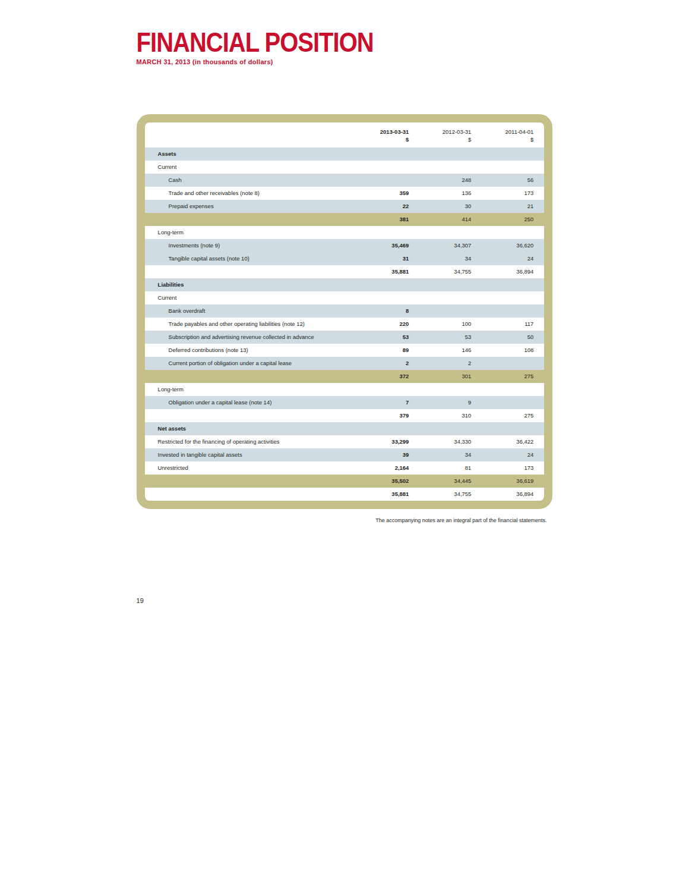FINANCIAL POSITION
MARCH 31, 2013 (in thousands of dollars)
| | 2013-03-31 | 2012-03-31 | 2011-04-01 |
| | $ | $ | $ |
| Assets | | | |
| Current | | | |
| Cash | | 248 | 56 |
| Trade and other receivables (note 8) | 359 | 136 | 173 |
| Prepaid expenses | 22 | 30 | 21 |
| | 381 | 414 | 250 |
| Long-term | | | |
| Investments (note 9) | 35,469 | 34,307 | 36,620 |
| Tangible capital assets (note 10) | 31 | 34 | 24 |
| | 35,881 | 34,755 | 36,894 |
| Liabilities | | | |
| Current | | | |
| Bank overdraft | 8 | | |
| Trade payables and other operating liabilities (note 12) | 220 | 100 | 117 |
| Subscription and advertising revenue collected in advance | 53 | 53 | 50 |
| Deferred contributions (note 13) | 89 | 146 | 108 |
| Current portion of obligation under a capital lease | 2 | 2 | |
| | 372 | 301 | 275 |
| Long-term | | | |
| Obligation under a capital lease (note 14) | 7 | 9 | |
| | 379 | 310 | 275 |
| Net assets | | | |
| Restricted for the financing of operating activities | 33,299 | 34,330 | 36,422 |
| Invested in tangible capital assets | 39 | 34 | 24 |
| Unrestricted | 2,164 | 81 | 173 |
| | 35,502 | 34,445 | 36,619 |
| | 35,881 | 34,755 | 36,894 |
The accompanying notes are an integral part of the financial statements.
19